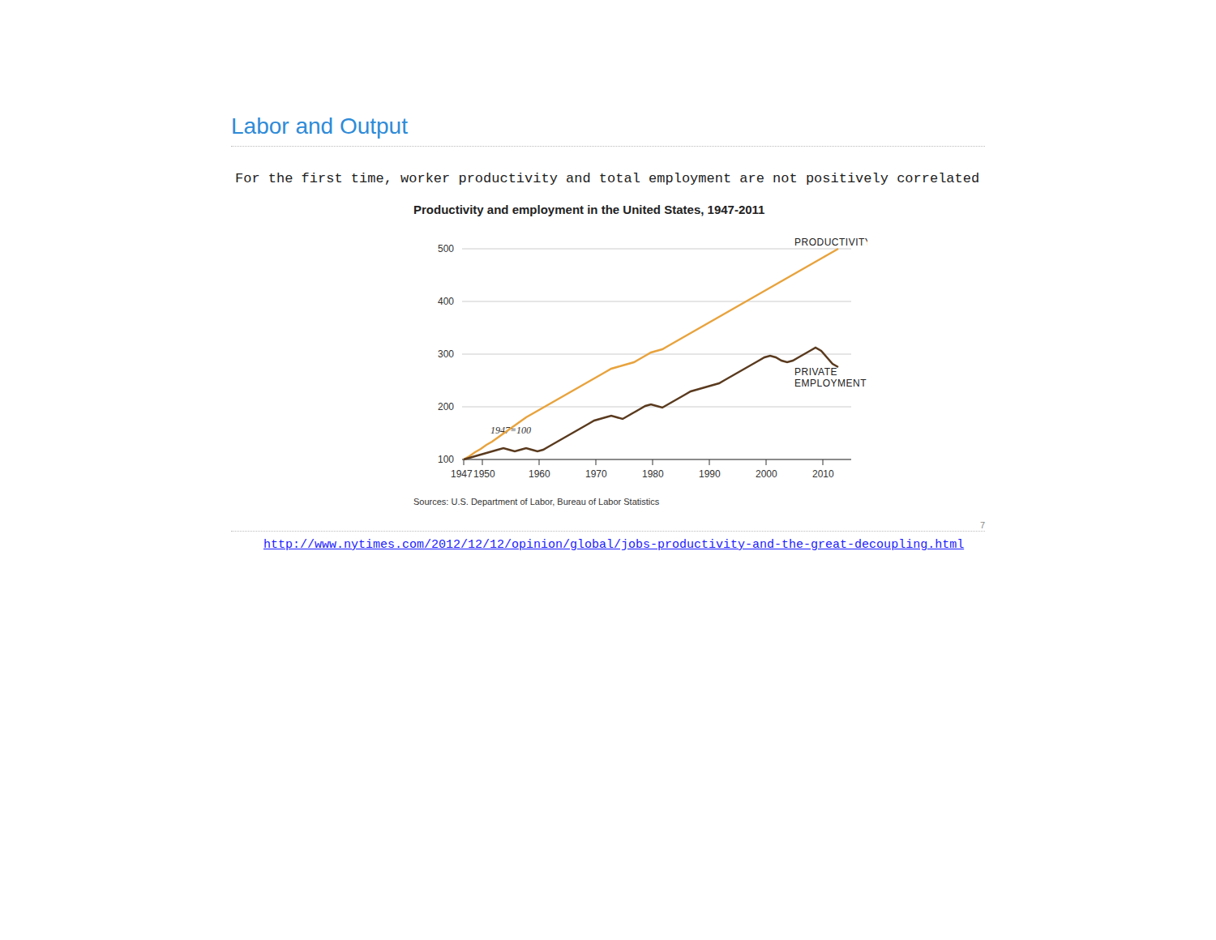Labor and Output
For the first time, worker productivity and total employment are not positively correlated
Productivity and employment in the United States, 1947-2011
500 400 300 200 100 1947 1950 1960 1970 1980 1990 2000 2010 1947=100 PRODUCTIVITY PRIVATE EMPLOYMENT
Sources: U.S. Department of Labor, Bureau of Labor Statistics
7 http://www.nytimes.com/2012/12/12/opinion/global/jobs-productivity-and-the-great-decoupling.html